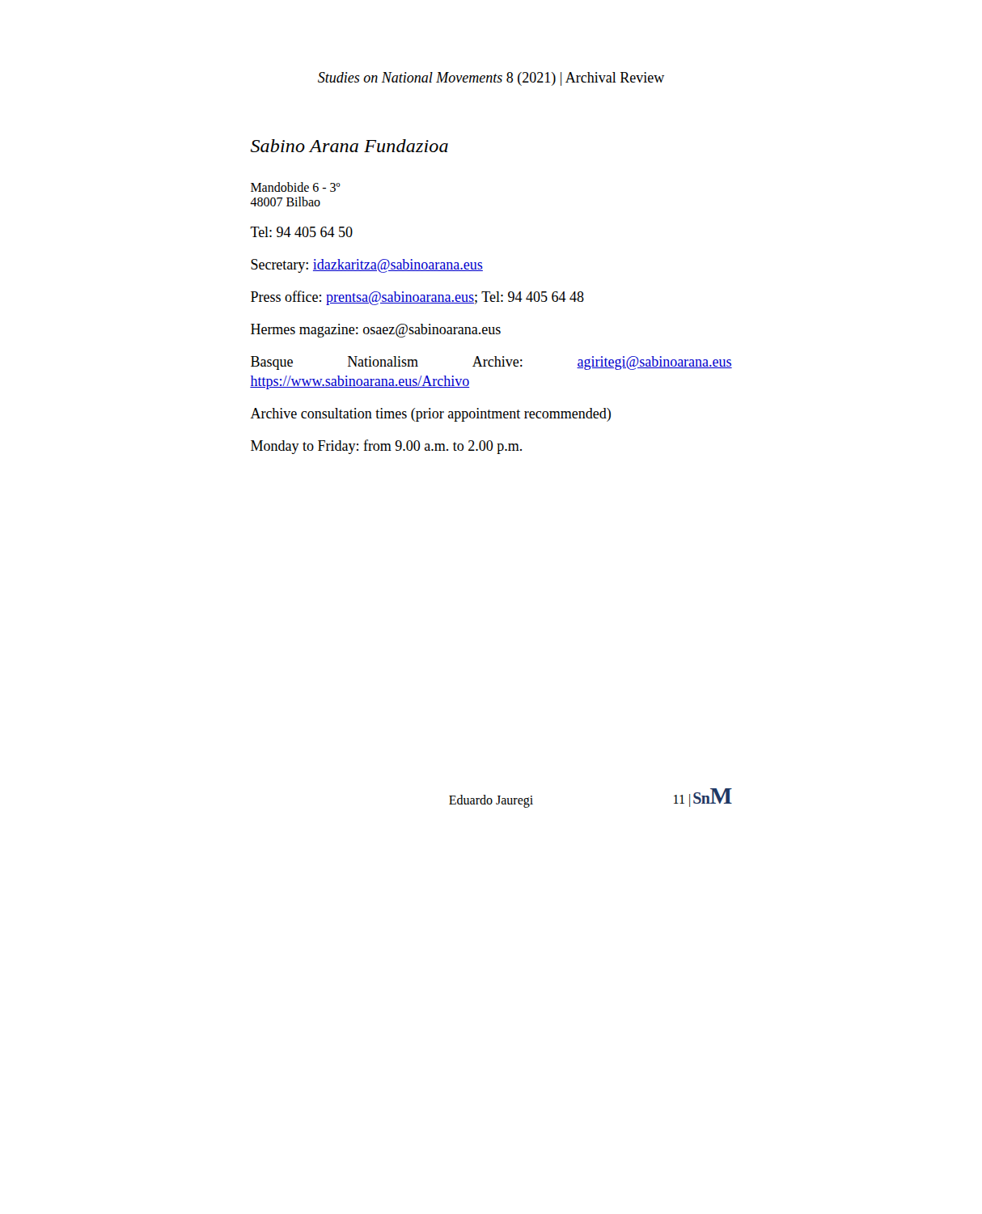Studies on National Movements 8 (2021) | Archival Review
Sabino Arana Fundazioa
Mandobide 6 - 3º 48007 Bilbao
Tel: 94 405 64 50
Secretary: idazkaritza@sabinoarana.eus
Press office: prentsa@sabinoarana.eus; Tel: 94 405 64 48
Hermes magazine: osaez@sabinoarana.eus
Basque Nationalism Archive: agiritegi@sabinoarana.eus
https://www.sabinoarana.eus/Archivo
Archive consultation times (prior appointment recommended)
Monday to Friday: from 9.00 a.m. to 2.00 p.m.
Eduardo Jauregi
11 | Sn M